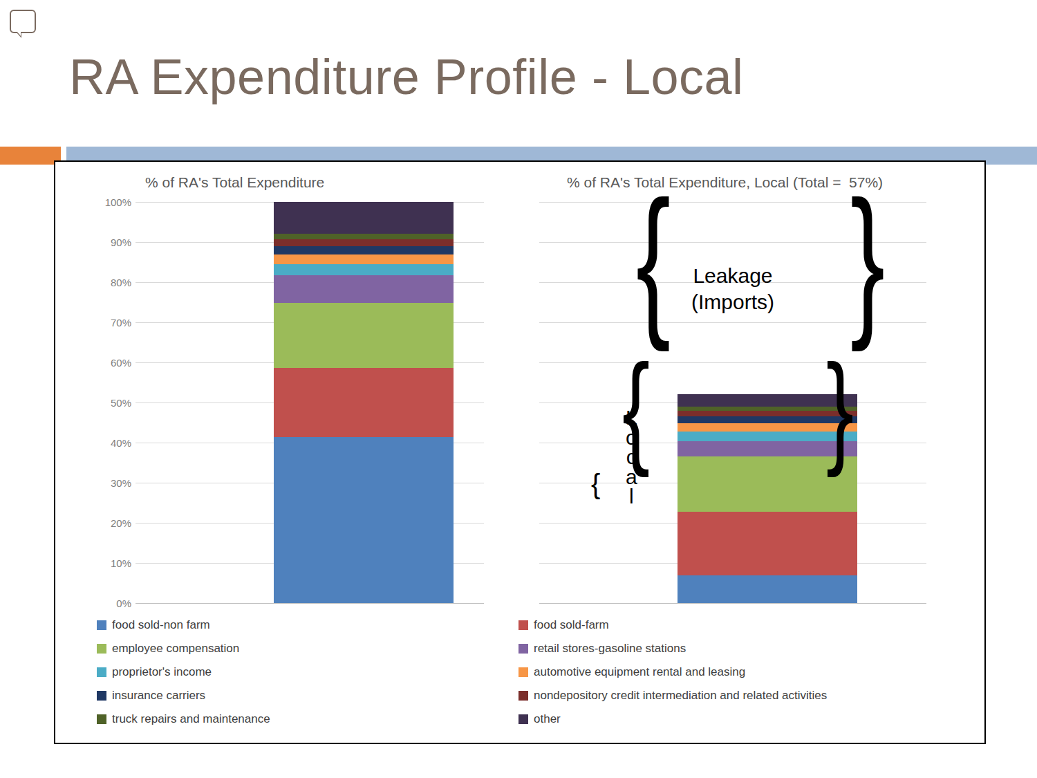RA Expenditure Profile - Local
% of RA's Total Expenditure
% of RA's Total Expenditure, Local (Total = 57%)
100% 90% 80% 70% 60% 50% 40% 30% 20% 10% 0%
food sold-non farm
food sold-farm
employee compensation
retail stores-gasoline stations
proprietor's income
automotive equipment rental and leasing
insurance carriers
nondepository credit intermediation and related activities
truck repairs and maintenance
other
{
}
Leakage
(Imports)
{
}
{
L
o
c
a
l